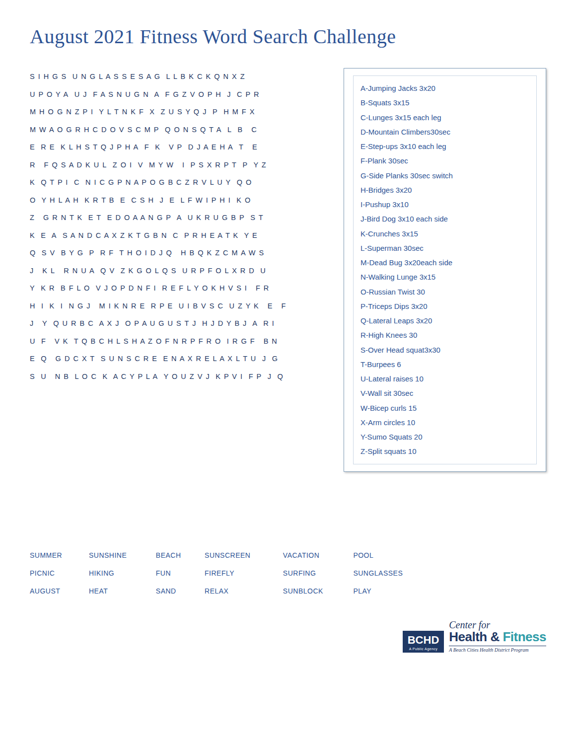August 2021 Fitness Word Search Challenge
S I H G S U N G L A S S E S A G L L B K C K Q N X Z
U P O Y A U J F A S N U G N A F G Z V O P H J C P R
M H O G N Z P I Y L T N K F X Z U S Y Q J P H M F X
M W A O G R H C D O V S C M P Q O N S Q T A L B C
E R E K L H S T Q J P H A F K V P D J A E H A T E
R F Q S A D K U L Z O I V M Y W I P S X R P T P Y Z
K Q T P I C N I C G P N A P O G B C Z R V L U Y Q O
O Y H L A H K R T B E C S H J E L F W I P H I K O
Z G R N T K E T E D O A A N G P A U K R U G B P S T
K E A S A N D C A X Z K T G B N C P R H E A T K Y E
Q S V B Y G P R F T H O I D J Q H B Q K Z C M A W S
J K L R N U A Q V Z K G O L Q S U R P F O L X R D U
Y K R B F L O V J O P D N F I R E F L Y O K H V S I F R
H I K I N G J M I K N R E R P E U I B V S C U Z Y K E F
J Y Q U R B C A X J O P A U G U S T J H J D Y B J A R I
U F V K T Q B C H L S H A Z O F N R P F R O I R G F B N
E Q G D C X T S U N S C R E E N A X R E L A X L T U J G
S U N B L O C K A C Y P L A Y O U Z V J K P V I F P J Q
A-Jumping Jacks 3x20
B-Squats 3x15
C-Lunges 3x15 each leg
D-Mountain Climbers30sec
E-Step-ups 3x10 each leg
F-Plank 30sec
G-Side Planks 30sec switch
H-Bridges 3x20
I-Pushup 3x10
J-Bird Dog 3x10 each side
K-Crunches 3x15
L-Superman 30sec
M-Dead Bug 3x20each side
N-Walking Lunge 3x15
O-Russian Twist 30
P-Triceps Dips 3x20
Q-Lateral Leaps 3x20
R-High Knees 30
S-Over Head squat3x30
T-Burpees 6
U-Lateral raises 10
V-Wall sit 30sec
W-Bicep curls 15
X-Arm circles 10
Y-Sumo Squats 20
Z-Split squats 10
| SUMMER | SUNSHINE | BEACH | SUNSCREEN | VACATION | POOL |
| PICNIC | HIKING | FUN | FIREFLY | SURFING | SUNGLASSES |
| AUGUST | HEAT | SAND | RELAX | SUNBLOCK | PLAY |
BCHD A Public Agency
Center for
Health & Fitness
A Beach Cities Health District Program